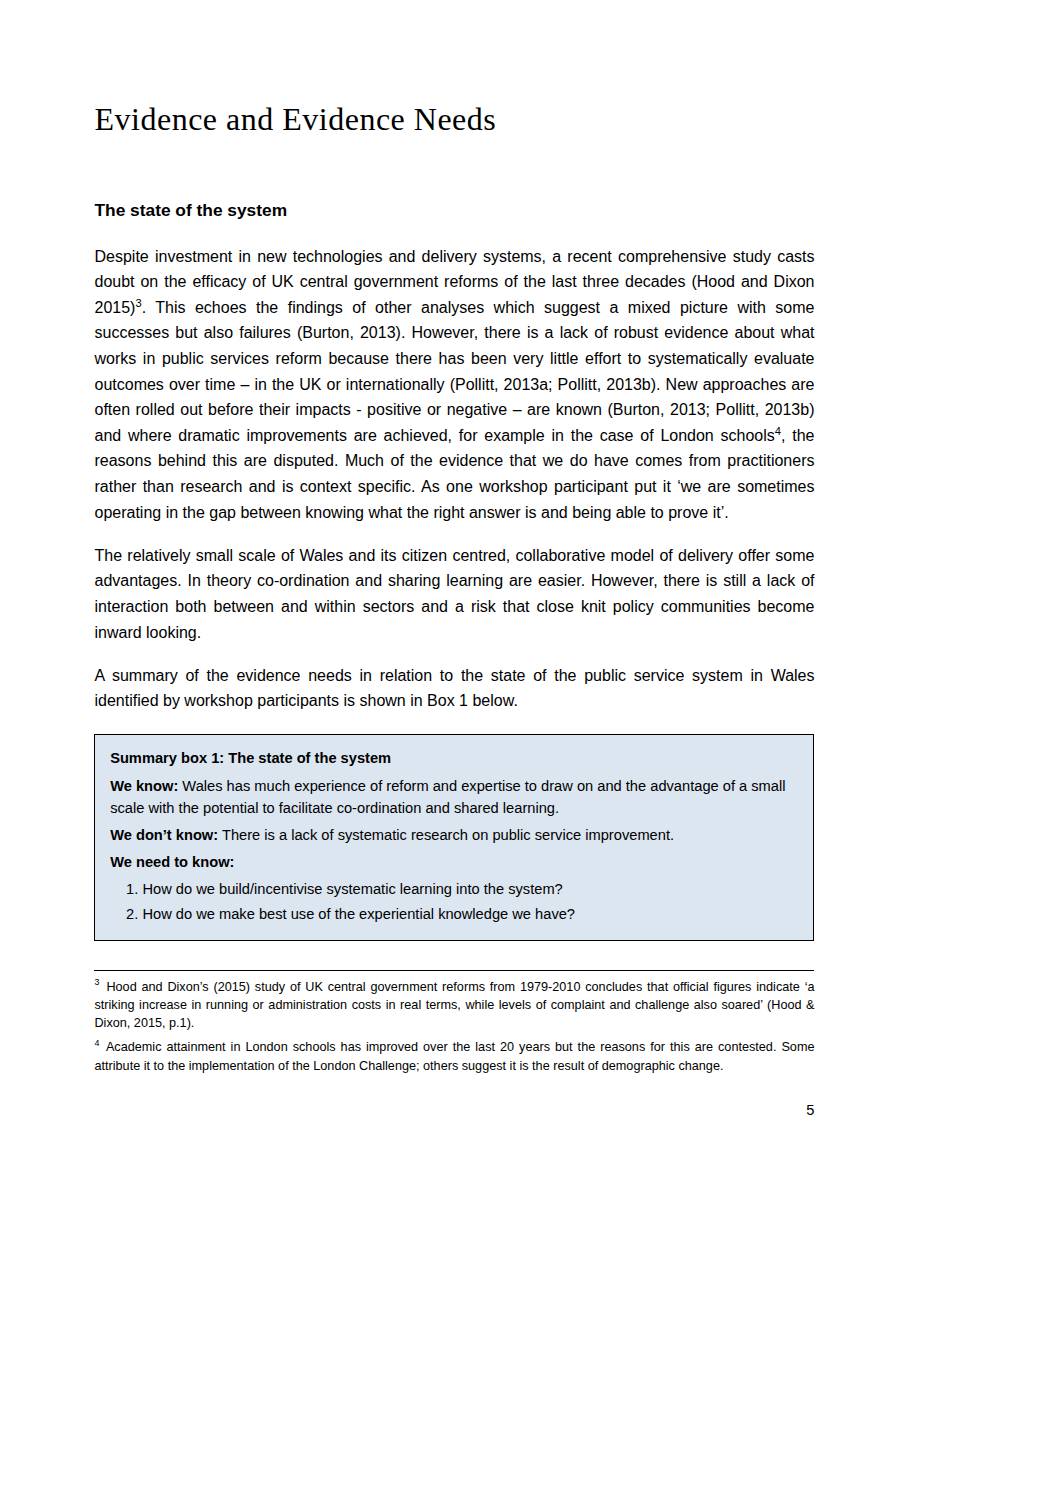Evidence and Evidence Needs
The state of the system
Despite investment in new technologies and delivery systems, a recent comprehensive study casts doubt on the efficacy of UK central government reforms of the last three decades (Hood and Dixon 2015)3. This echoes the findings of other analyses which suggest a mixed picture with some successes but also failures (Burton, 2013). However, there is a lack of robust evidence about what works in public services reform because there has been very little effort to systematically evaluate outcomes over time – in the UK or internationally (Pollitt, 2013a; Pollitt, 2013b). New approaches are often rolled out before their impacts - positive or negative – are known (Burton, 2013; Pollitt, 2013b) and where dramatic improvements are achieved, for example in the case of London schools4, the reasons behind this are disputed. Much of the evidence that we do have comes from practitioners rather than research and is context specific. As one workshop participant put it ‘we are sometimes operating in the gap between knowing what the right answer is and being able to prove it’.
The relatively small scale of Wales and its citizen centred, collaborative model of delivery offer some advantages. In theory co-ordination and sharing learning are easier. However, there is still a lack of interaction both between and within sectors and a risk that close knit policy communities become inward looking.
A summary of the evidence needs in relation to the state of the public service system in Wales identified by workshop participants is shown in Box 1 below.
Summary box 1: The state of the system
We know: Wales has much experience of reform and expertise to draw on and the advantage of a small scale with the potential to facilitate co-ordination and shared learning.
We don’t know: There is a lack of systematic research on public service improvement.
We need to know:
How do we build/incentivise systematic learning into the system?
How do we make best use of the experiential knowledge we have?
3 Hood and Dixon’s (2015) study of UK central government reforms from 1979-2010 concludes that official figures indicate ‘a striking increase in running or administration costs in real terms, while levels of complaint and challenge also soared’ (Hood & Dixon, 2015, p.1).
4 Academic attainment in London schools has improved over the last 20 years but the reasons for this are contested. Some attribute it to the implementation of the London Challenge; others suggest it is the result of demographic change.
5